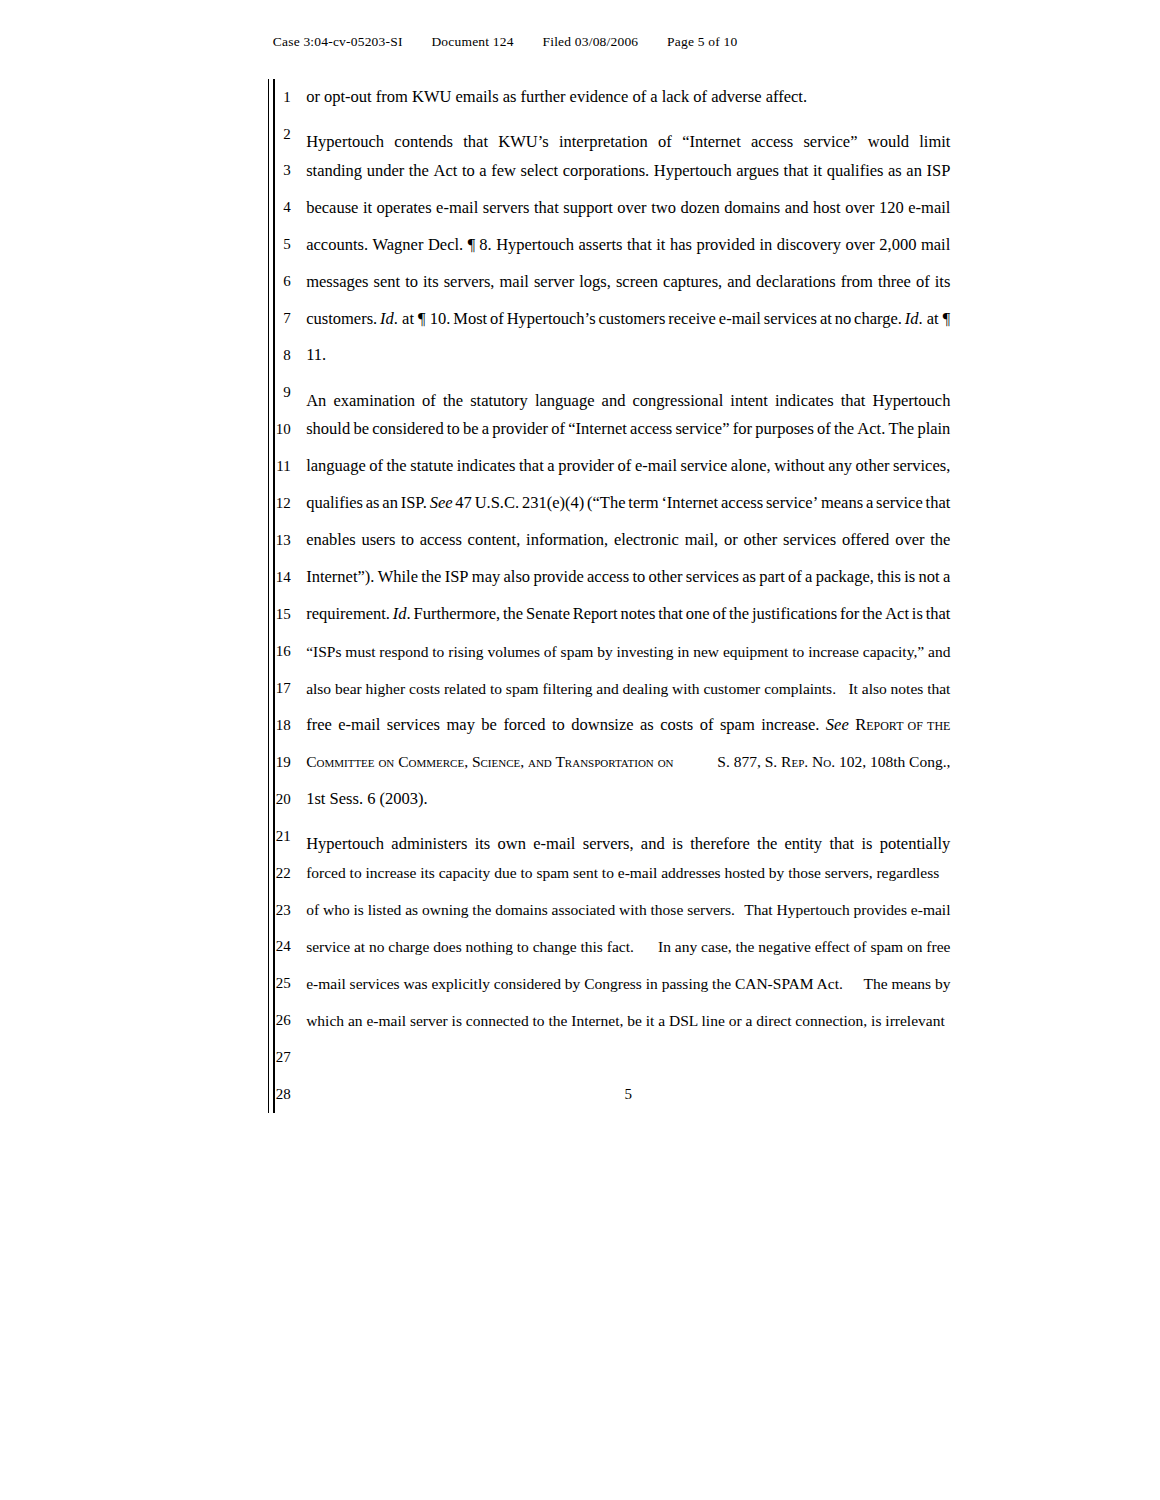Case 3:04-cv-05203-SI Document 124 Filed 03/08/2006 Page 5 of 10
| 1 | or opt-out from KWU emails as further evidence of a lack of adverse affect. |
| 2 | Hypertouch contends that KWU’s interpretation of “Internet access service” would limit |
| 3 | standing under the Act to a few select corporations. Hypertouch argues that it qualifies as an ISP |
| 4 | because it operates e-mail servers that support over two dozen domains and host over 120 e-mail |
| 5 | accounts. Wagner Decl. ¶ 8. Hypertouch asserts that it has provided in discovery over 2,000 mail |
| 6 | messages sent to its servers, mail server logs, screen captures, and declarations from three of its |
| 7 | customers. Id . at ¶ 10. Most of Hypertouch’s customers receive e-mail services at no charge. Id . at ¶ |
| 8 | 11. |
| 9 | An examination of the statutory language and congressional intent indicates that Hypertouch |
| 10 | should be considered to be a provider of “Internet access service” for purposes of the Act. The plain |
| 11 | language of the statute indicates that a provider of e-mail service alone, without any other services, |
| 12 | qualifies as an ISP. See 47 U.S.C. 231(e)(4) (“The term ‘Internet access service’ means a service that |
| 13 | enables users to access content, information, electronic mail, or other services offered over the |
| 14 | Internet”). While the ISP may also provide access to other services as part of a package, this is not a |
| 15 | requirement. Id . Furthermore, the Senate Report notes that one of the justifications for the Act is that |
| 16 | “ISPs must respond to rising volumes of spam by investing in new equipment to increase capacity,” and |
| 17 | also bear higher costs related to spam filtering and dealing with customer complaints. It also notes that |
| 18 | free e-mail services may be forced to downsize as costs of spam increase. See Report of the |
| 19 | Committee on Commerce, Science, and Transportation on S. 877, S. Rep. No. 102, 108th Cong., |
| 20 | 1st Sess. 6 (2003). |
| 21 | Hypertouch administers its own e-mail servers, and is therefore the entity that is potentially |
| 22 | forced to increase its capacity due to spam sent to e-mail addresses hosted by those servers, regardless |
| 23 | of who is listed as owning the domains associated with those servers. That Hypertouch provides e-mail |
| 24 | service at no charge does nothing to change this fact. In any case, the negative effect of spam on free |
| 25 | e-mail services was explicitly considered by Congress in passing the CAN-SPAM Act. The means by |
| 26 | which an e-mail server is connected to the Internet, be it a DSL line or a direct connection, is irrelevant |
| 27 | |
| 28 | 5 |